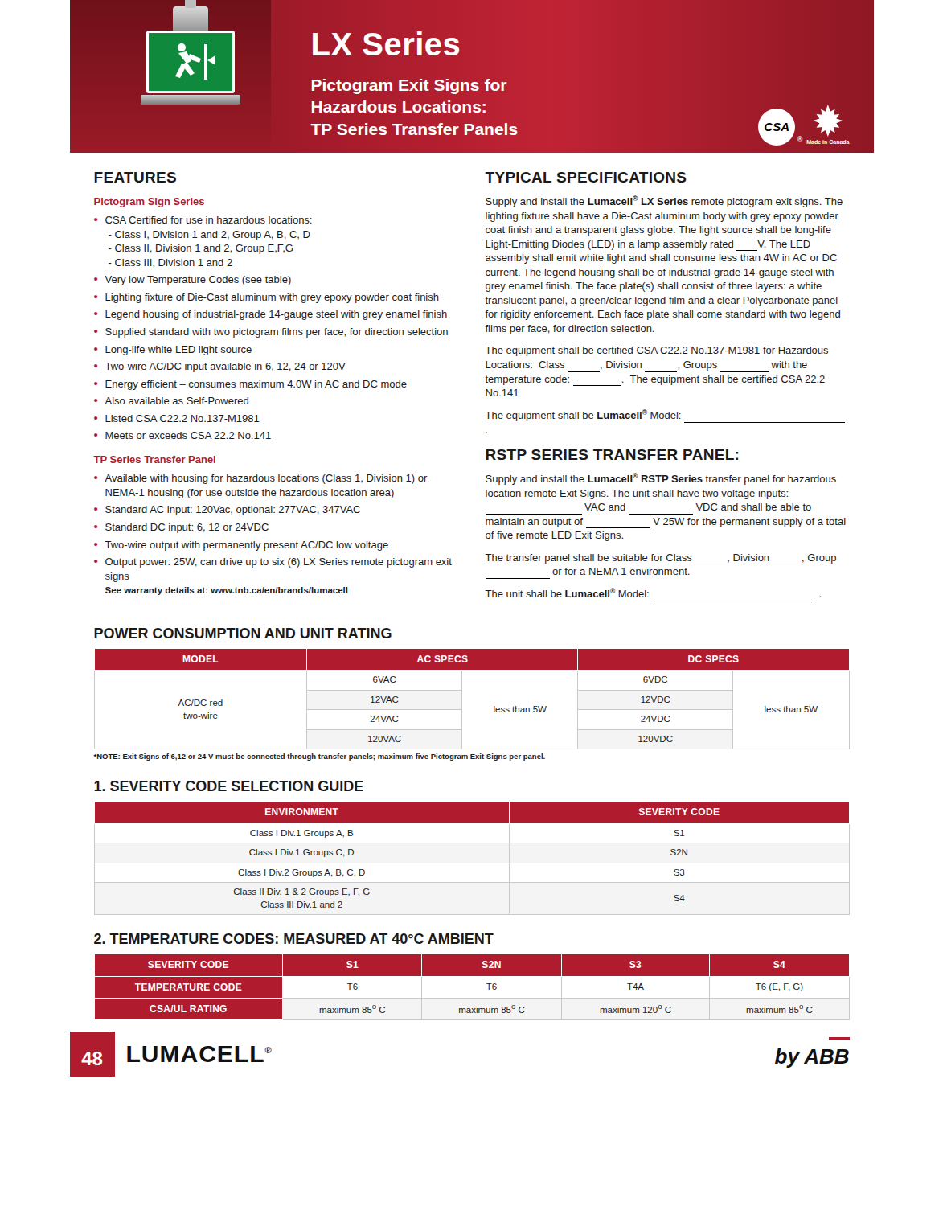LX Series
Pictogram Exit Signs for
Hazardous Locations:
TP Series Transfer Panels
CSA®
Made in Canada
FEATURES
Pictogram Sign Series
CSA Certified for use in hazardous locations: - Class I, Division 1 and 2, Group A, B, C, D - Class II, Division 1 and 2, Group E,F,G - Class III, Division 1 and 2
Very low Temperature Codes (see table)
Lighting fixture of Die-Cast aluminum with grey epoxy powder coat finish
Legend housing of industrial-grade 14-gauge steel with grey enamel finish
Supplied standard with two pictogram films per face, for direction selection
Long-life white LED light source
Two-wire AC/DC input available in 6, 12, 24 or 120V
Energy efficient – consumes maximum 4.0W in AC and DC mode
Also available as Self-Powered
Listed CSA C22.2 No.137-M1981
Meets or exceeds CSA 22.2 No.141
TP Series Transfer Panel
Available with housing for hazardous locations (Class 1, Division 1) or NEMA-1 housing (for use outside the hazardous location area)
Standard AC input: 120Vac, optional: 277VAC, 347VAC
Standard DC input: 6, 12 or 24VDC
Two-wire output with permanently present AC/DC low voltage
Output power: 25W, can drive up to six (6) LX Series remote pictogram exit signs
See warranty details at: www.tnb.ca/en/brands/lumacell
TYPICAL SPECIFICATIONS
Supply and install the Lumacell® LX Series remote pictogram exit signs. The lighting fixture shall have a Die-Cast aluminum body with grey epoxy powder coat finish and a transparent glass globe. The light source shall be long-life Light-Emitting Diodes (LED) in a lamp assembly rated V. The LED assembly shall emit white light and shall consume less than 4W in AC or DC current. The legend housing shall be of industrial-grade 14-gauge steel with grey enamel finish. The face plate(s) shall consist of three layers: a white translucent panel, a green/clear legend film and a clear Polycarbonate panel for rigidity enforcement. Each face plate shall come standard with two legend films per face, for direction selection.
The equipment shall be certified CSA C22.2 No.137-M1981 for Hazardous Locations: Class , Division , Groups with the temperature code: . The equipment shall be certified CSA 22.2 No.141
The equipment shall be Lumacell® Model: .
RSTP SERIES TRANSFER PANEL:
Supply and install the Lumacell® RSTP Series transfer panel for hazardous location remote Exit Signs. The unit shall have two voltage inputs: VAC and VDC and shall be able to maintain an output of V 25W for the permanent supply of a total of five remote LED Exit Signs.
The transfer panel shall be suitable for Class , Division , Group or for a NEMA 1 environment.
The unit shall be Lumacell® Model: .
POWER CONSUMPTION AND UNIT RATING
| MODEL | AC SPECS | DC SPECS |
| --- | --- | --- |
| AC/DC red two-wire | 6VAC | less than 5W | 6VDC | less than 5W |
| 12VAC | 12VDC |
| 24VAC | 24VDC |
| 120VAC | 120VDC |
*NOTE: Exit Signs of 6,12 or 24 V must be connected through transfer panels; maximum five Pictogram Exit Signs per panel.
1. SEVERITY CODE SELECTION GUIDE
| ENVIRONMENT | SEVERITY CODE |
| --- | --- |
| Class I Div.1 Groups A, B | S1 |
| Class I Div.1 Groups C, D | S2N |
| Class I Div.2 Groups A, B, C, D | S3 |
| Class II Div. 1 & 2 Groups E, F, G Class III Div.1 and 2 | S4 |
2. TEMPERATURE CODES: MEASURED AT 40°C AMBIENT
| SEVERITY CODE | S1 | S2N | S3 | S4 |
| --- | --- | --- | --- | --- |
| TEMPERATURE CODE | T6 | T6 | T4A | T6 (E, F, G) |
| CSA/UL RATING | maximum 85 o C | maximum 85 o C | maximum 120 o C | maximum 85 o C |
48
LUMACELL®
by ABB